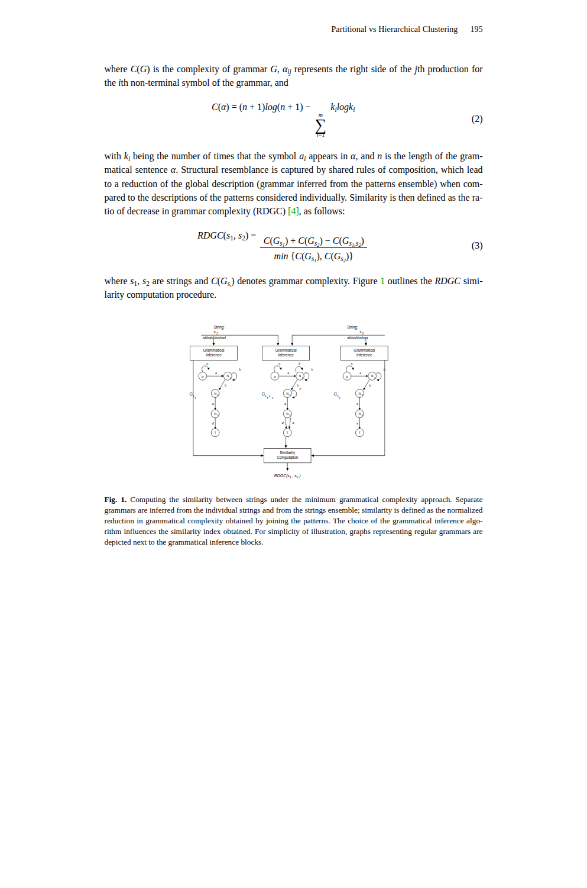Partitional vs Hierarchical Clustering 195
where C(G) is the complexity of grammar G, αij represents the right side of the jth production for the ith non-terminal symbol of the grammar, and
C(α) = (n + 1)log(n + 1) − m ∑ i=1 kilogki
(2)
with ki being the number of times that the symbol ai appears in α, and n is the length of the grammatical sentence α. Structural resemblance is captured by shared rules of composition, which lead to a reduction of the global description (grammar inferred from the patterns ensemble) when compared to the descriptions of the patterns considered individually. Similarity is then defined as the ratio of decrease in grammar complexity (RDGC) [4], as follows:
RDGC(s1, s2) = C(Gs1) + C(Gs2) − C(Gs1,s2) min {C(Gs1), C(Gs2)}
(3)
where s1, s2 are strings and C(Gsi) denotes grammar complexity. Figure 1 outlines the RDGC similarity computation procedure.
String: s 1 abbabbbabad String: s 2 abbabbabaa Grammatical Inference Grammatical Inference Grammatical Inference σ N 1 a b b N 2 b N 3 a T d G s 1 σ N 1 a b b b N 2 b b N 3 a T d a G s 1 ,s 2 σ N 1 a b b N 2 b N 3 a T a G s 2 Similarity Computation RDGC(s1 , s2 )
Fig. 1. Computing the similarity between strings under the minimum grammatical complexity approach. Separate grammars are inferred from the individual strings and from the strings ensemble; similarity is defined as the normalized reduction in grammatical complexity obtained by joining the patterns. The choice of the grammatical inference algorithm influences the similarity index obtained. For simplicity of illustration, graphs representing regular grammars are depicted next to the grammatical inference blocks.